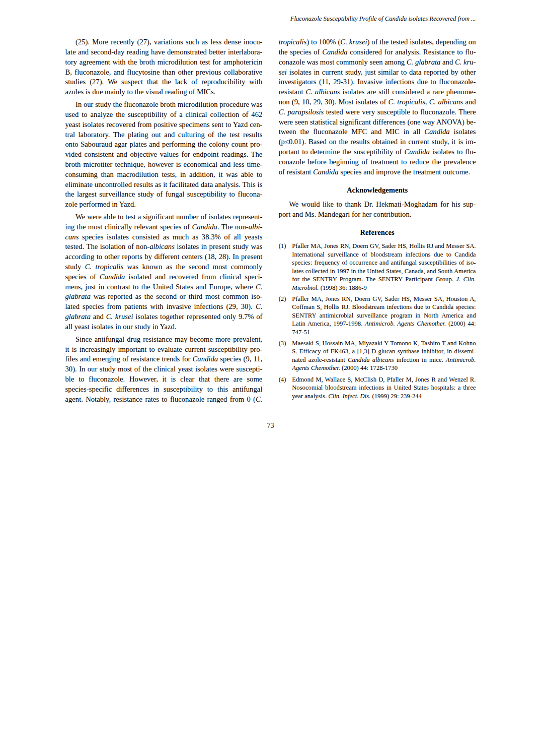Fluconazole Susceptibility Profile of Candida isolates Recovered from ...
(25). More recently (27), variations such as less dense inoculate and second-day reading have demonstrated better interlaboratory agreement with the broth microdilution test for amphotericin B, fluconazole, and flucytosine than other previous collaborative studies (27). We suspect that the lack of reproducibility with azoles is due mainly to the visual reading of MICs.
In our study the fluconazole broth microdilution procedure was used to analyze the susceptibility of a clinical collection of 462 yeast isolates recovered from positive specimens sent to Yazd central laboratory. The plating out and culturing of the test results onto Sabouraud agar plates and performing the colony count provided consistent and objective values for endpoint readings. The broth microtiter technique, however is economical and less time-consuming than macrodilution tests, in addition, it was able to eliminate uncontrolled results as it facilitated data analysis. This is the largest surveillance study of fungal susceptibility to fluconazole performed in Yazd.
We were able to test a significant number of isolates representing the most clinically relevant species of Candida. The non-albicans species isolates consisted as much as 38.3% of all yeasts tested. The isolation of non-albicans isolates in present study was according to other reports by different centers (18, 28). In present study C. tropicalis was known as the second most commonly species of Candida isolated and recovered from clinical specimens, just in contrast to the United States and Europe, where C. glabrata was reported as the second or third most common isolated species from patients with invasive infections (29, 30). C. glabrata and C. krusei isolates together represented only 9.7% of all yeast isolates in our study in Yazd.
Since antifungal drug resistance may become more prevalent, it is increasingly important to evaluate current susceptibility profiles and emerging of resistance trends for Candida species (9, 11, 30). In our study most of the clinical yeast isolates were susceptible to fluconazole. However, it is clear that there are some species-specific differences in susceptibility to this antifungal agent. Notably, resistance rates to fluconazole ranged from 0 (C. tropicalis) to 100% (C. krusei) of the tested isolates, depending on the species of Candida considered for analysis. Resistance to fluconazole was most commonly seen among C. glabrata and C. krusei isolates in current study, just similar to data reported by other investigators (11, 29-31). Invasive infections due to fluconazole-resistant C. albicans isolates are still considered a rare phenomenon (9, 10, 29, 30). Most isolates of C. tropicalis, C. albicans and C. parapsilosis tested were very susceptible to fluconazole. There were seen statistical significant differences (one way ANOVA) between the fluconazole MFC and MIC in all Candida isolates (p≤0.01). Based on the results obtained in current study, it is important to determine the susceptibility of Candida isolates to fluconazole before beginning of treatment to reduce the prevalence of resistant Candida species and improve the treatment outcome.
Acknowledgements
We would like to thank Dr. Hekmati-Moghadam for his support and Ms. Mandegari for her contribution.
References
Pfaller MA, Jones RN, Doern GV, Sader HS, Hollis RJ and Messer SA. International surveillance of bloodstream infections due to Candida species: frequency of occurrence and antifungal susceptibilities of isolates collected in 1997 in the United States, Canada, and South America for the SENTRY Program. The SENTRY Participant Group. J. Clin. Microbiol. (1998) 36: 1886-9
Pfaller MA, Jones RN, Doern GV, Sader HS, Messer SA, Houston A, Coffman S, Hollis RJ. Bloodstream infections due to Candida species: SENTRY antimicrobial surveillance program in North America and Latin America, 1997-1998. Antimicrob. Agents Chemother. (2000) 44: 747-51
Maesaki S, Hossain MA, Miyazaki Y Tomono K, Tashiro T and Kohno S. Efficacy of FK463, a [1,3]-D-glucan synthase inhibitor, in disseminated azole-resistant Candida albicans infection in mice. Antimicrob. Agents Chemother. (2000) 44: 1728-1730
Edmond M, Wallace S, McClish D, Pfaller M, Jones R and Wenzel R. Nosocomial bloodstream infections in United States hospitals: a three year analysis. Clin. Infect. Dis. (1999) 29: 239-244
73